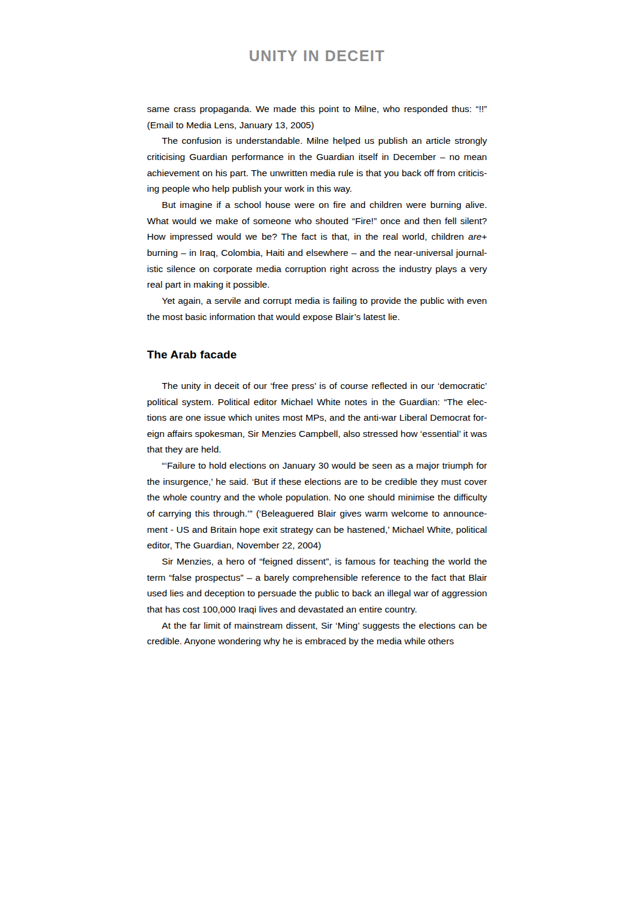Unity in Deceit
same crass propaganda. We made this point to Milne, who responded thus: “!!” (Email to Media Lens, January 13, 2005)
The confusion is understandable. Milne helped us publish an article strongly criticising Guardian performance in the Guardian itself in December – no mean achievement on his part. The unwritten media rule is that you back off from criticising people who help publish your work in this way.
But imagine if a school house were on fire and children were burning alive. What would we make of someone who shouted “Fire!” once and then fell silent? How impressed would we be? The fact is that, in the real world, children are+ burning – in Iraq, Colombia, Haiti and elsewhere – and the near-universal journalistic silence on corporate media corruption right across the industry plays a very real part in making it possible.
Yet again, a servile and corrupt media is failing to provide the public with even the most basic information that would expose Blair’s latest lie.
The Arab facade
The unity in deceit of our ‘free press’ is of course reflected in our ‘democratic’ political system. Political editor Michael White notes in the Guardian: “The elections are one issue which unites most MPs, and the anti-war Liberal Democrat foreign affairs spokesman, Sir Menzies Campbell, also stressed how ‘essential’ it was that they are held.
“‘Failure to hold elections on January 30 would be seen as a major triumph for the insurgence,’ he said. ‘But if these elections are to be credible they must cover the whole country and the whole population. No one should minimise the difficulty of carrying this through.’” (‘Beleaguered Blair gives warm welcome to announcement - US and Britain hope exit strategy can be hastened,’ Michael White, political editor, The Guardian, November 22, 2004)
Sir Menzies, a hero of “feigned dissent”, is famous for teaching the world the term “false prospectus” – a barely comprehensible reference to the fact that Blair used lies and deception to persuade the public to back an illegal war of aggression that has cost 100,000 Iraqi lives and devastated an entire country.
At the far limit of mainstream dissent, Sir ‘Ming’ suggests the elections can be credible. Anyone wondering why he is embraced by the media while others